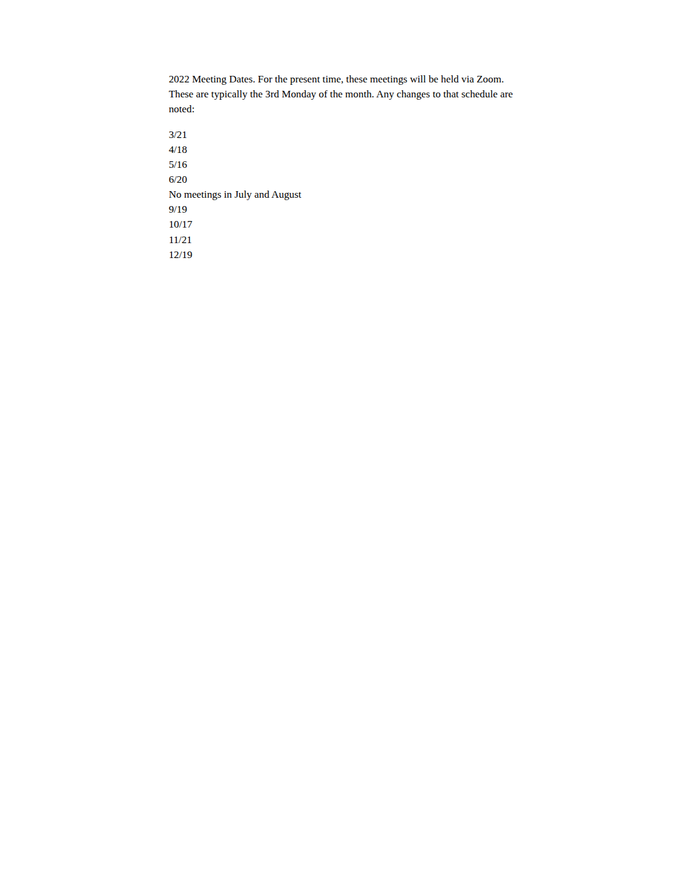2022 Meeting Dates. For the present time, these meetings will be held via Zoom. These are typically the 3rd Monday of the month. Any changes to that schedule are noted:
3/21
4/18
5/16
6/20
No meetings in July and August
9/19
10/17
11/21
12/19